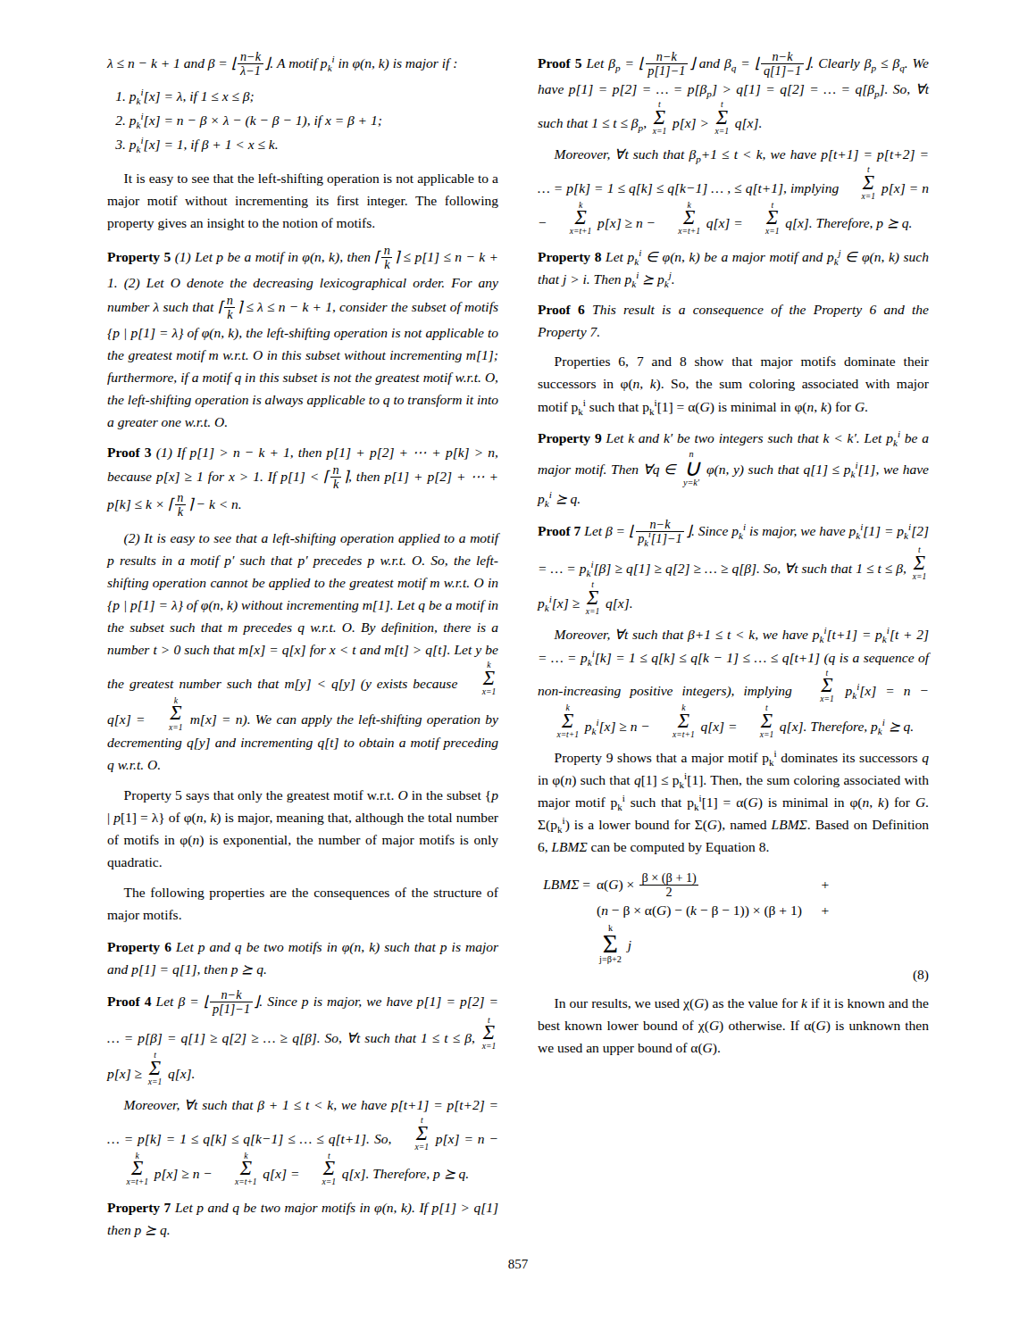λ ≤ n − k + 1 and β = ⌊n−k λ−1⌋. A motif pki in φ(n, k) is major if :
pki[x] = λ, if 1 ≤ x ≤ β;
pki[x] = n − β × λ − (k − β − 1), if x = β + 1;
pki[x] = 1, if β + 1 < x ≤ k.
It is easy to see that the left-shifting operation is not applicable to a major motif without incrementing its first integer. The following property gives an insight to the notion of motifs.
Property 5 (1) Let p be a motif in φ(n, k), then ⌈nk⌉ ≤ p[1] ≤ n − k + 1. (2) Let O denote the decreasing lexicographical order. For any number λ such that ⌈nk⌉ ≤ λ ≤ n − k + 1, consider the subset of motifs {p | p[1] = λ} of φ(n, k), the left-shifting operation is not applicable to the greatest motif m w.r.t. O in this subset without incrementing m[1]; furthermore, if a motif q in this subset is not the greatest motif w.r.t. O, the left-shifting operation is always applicable to q to transform it into a greater one w.r.t. O.
Proof 3 (1) If p[1] > n − k + 1, then p[1] + p[2] + ⋯ + p[k] > n, because p[x] ≥ 1 for x > 1. If p[1] < ⌈nk⌉, then p[1] + p[2] + ⋯ + p[k] ≤ k × ⌈nk⌉ − k < n.
(2) It is easy to see that a left-shifting operation applied to a motif p results in a motif p′ such that p′ precedes p w.r.t. O. So, the left-shifting operation cannot be applied to the greatest motif m w.r.t. O in {p | p[1] = λ} of φ(n, k) without incrementing m[1]. Let q be a motif in the subset such that m precedes q w.r.t. O. By definition, there is a number t > 0 such that m[x] = q[x] for x < t and m[t] > q[t]. Let y be the greatest number such that m[y] < q[y] (y exists because kΣx=1 q[x] = kΣx=1 m[x] = n). We can apply the left-shifting operation by decrementing q[y] and incrementing q[t] to obtain a motif preceding q w.r.t. O.
Property 5 says that only the greatest motif w.r.t. O in the subset {p | p[1] = λ} of φ(n, k) is major, meaning that, although the total number of motifs in φ(n) is exponential, the number of major motifs is only quadratic.
The following properties are the consequences of the structure of major motifs.
Property 6 Let p and q be two motifs in φ(n, k) such that p is major and p[1] = q[1], then p ⪰ q.
Proof 4 Let β = ⌊n−k p[1]−1⌋. Since p is major, we have p[1] = p[2] = … = p[β] = q[1] ≥ q[2] ≥ … ≥ q[β]. So, ∀t such that 1 ≤ t ≤ β, tΣx=1 p[x] ≥ tΣx=1 q[x].
Moreover, ∀t such that β + 1 ≤ t < k, we have p[t+1] = p[t+2] = … = p[k] = 1 ≤ q[k] ≤ q[k−1] ≤ … ≤ q[t+1]. So, tΣx=1 p[x] = n − kΣx=t+1 p[x] ≥ n − kΣx=t+1 q[x] = tΣx=1 q[x]. Therefore, p ⪰ q.
Property 7 Let p and q be two major motifs in φ(n, k). If p[1] > q[1] then p ⪰ q.
Proof 5 Let βp = ⌊n−k p[1]−1⌋ and βq = ⌊n−k q[1]−1⌋. Clearly βp ≤ βq. We have p[1] = p[2] = … = p[βp] > q[1] = q[2] = … = q[βp]. So, ∀t such that 1 ≤ t ≤ βp, tΣx=1 p[x] > tΣx=1 q[x].
Moreover, ∀t such that βp+1 ≤ t < k, we have p[t+1] = p[t+2] = … = p[k] = 1 ≤ q[k] ≤ q[k−1] … , ≤ q[t+1], implying tΣx=1 p[x] = n − kΣx=t+1 p[x] ≥ n − kΣx=t+1 q[x] = tΣx=1 q[x]. Therefore, p ⪰ q.
Property 8 Let pki ∈ φ(n, k) be a major motif and pkj ∈ φ(n, k) such that j > i. Then pki ⪰ pkj.
Proof 6 This result is a consequence of the Property 6 and the Property 7.
Properties 6, 7 and 8 show that major motifs dominate their successors in φ(n, k). So, the sum coloring associated with major motif pki such that pki[1] = α(G) is minimal in φ(n, k) for G.
Property 9 Let k and k′ be two integers such that k < k′. Let pki be a major motif. Then ∀q ∈ n∪y=k′ φ(n, y) such that q[1] ≤ pki[1], we have pki ⪰ q.
Proof 7 Let β = ⌊n−k pki[1]−1⌋. Since pki is major, we have pki[1] = pki[2] = … = pki[β] ≥ q[1] ≥ q[2] ≥ … ≥ q[β]. So, ∀t such that 1 ≤ t ≤ β, tΣx=1 pki[x] ≥ tΣx=1 q[x].
Moreover, ∀t such that β+1 ≤ t < k, we have pki[t+1] = pki[t + 2] = … = pki[k] = 1 ≤ q[k] ≤ q[k − 1] ≤ … ≤ q[t+1] (q is a sequence of non-increasing positive integers), implying tΣx=1 pki[x] = n − kΣx=t+1 pki[x] ≥ n − kΣx=t+1 q[x] = tΣx=1 q[x]. Therefore, pki ⪰ q.
Property 9 shows that a major motif pki dominates its successors q in φ(n) such that q[1] ≤ pki[1]. Then, the sum coloring associated with major motif pki such that pki[1] = α(G) is minimal in φ(n, k) for G. Σ(pki) is a lower bound for Σ(G), named LBMΣ. Based on Definition 6, LBMΣ can be computed by Equation 8.
| LBMΣ = | α( G ) × β × (β + 1) 2 | + |
| | ( n − β × α( G ) − ( k − β − 1)) × (β + 1) | + |
| | k Σ j=β+2 j | |
(8)
In our results, we used χ(G) as the value for k if it is known and the best known lower bound of χ(G) otherwise. If α(G) is unknown then we used an upper bound of α(G).
857